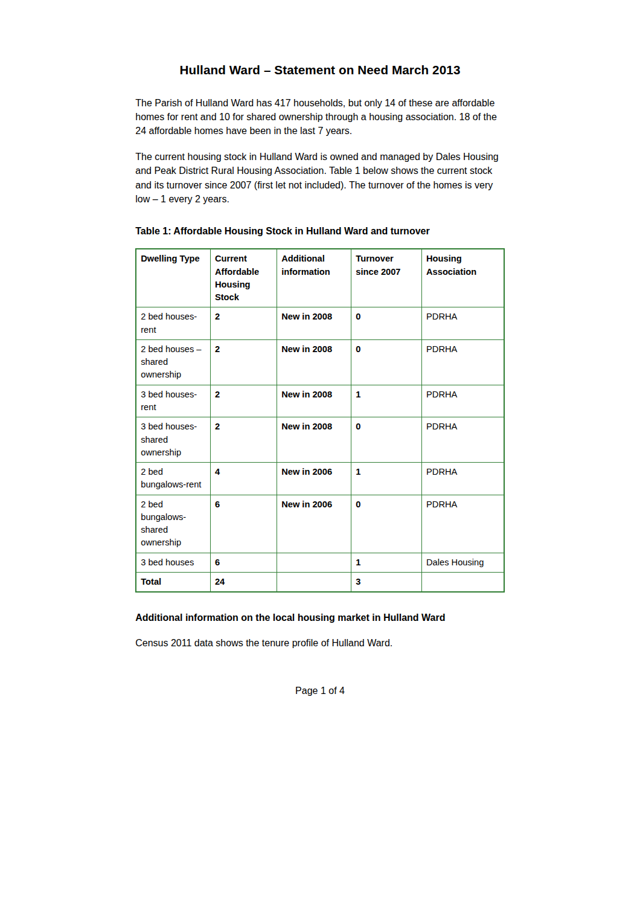Hulland Ward – Statement on Need March 2013
The Parish of Hulland Ward has 417 households, but only 14 of these are affordable homes for rent and 10 for shared ownership through a housing association. 18 of the 24 affordable homes have been in the last 7 years.
The current housing stock in Hulland Ward is owned and managed by Dales Housing and Peak District Rural Housing Association. Table 1 below shows the current stock and its turnover since 2007 (first let not included). The turnover of the homes is very low – 1 every 2 years.
Table 1: Affordable Housing Stock in Hulland Ward and turnover
| Dwelling Type | Current Affordable Housing Stock | Additional information | Turnover since 2007 | Housing Association |
| --- | --- | --- | --- | --- |
| 2 bed houses-rent | 2 | New in 2008 | 0 | PDRHA |
| 2 bed houses – shared ownership | 2 | New in 2008 | 0 | PDRHA |
| 3 bed houses-rent | 2 | New in 2008 | 1 | PDRHA |
| 3 bed houses-shared ownership | 2 | New in 2008 | 0 | PDRHA |
| 2 bed bungalows-rent | 4 | New in 2006 | 1 | PDRHA |
| 2 bed bungalows-shared ownership | 6 | New in 2006 | 0 | PDRHA |
| 3 bed houses | 6 | | 1 | Dales Housing |
| Total | 24 | | 3 | |
Additional information on the local housing market in Hulland Ward
Census 2011 data shows the tenure profile of Hulland Ward.
Page 1 of 4